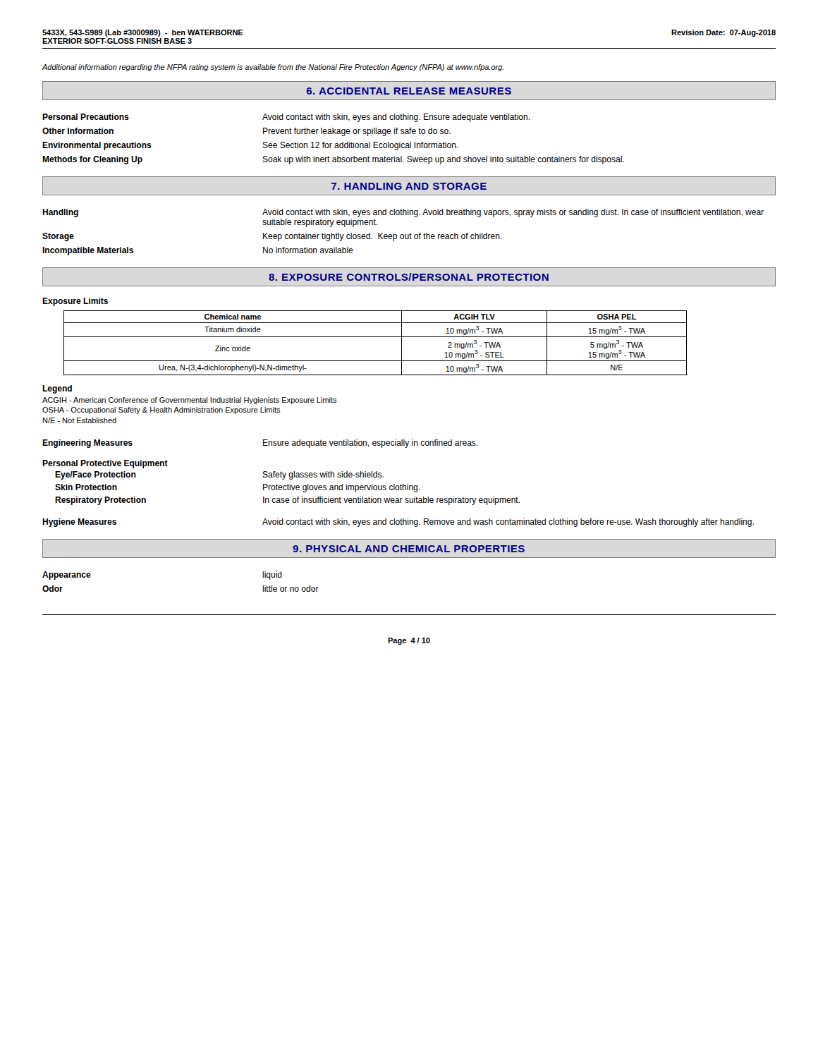5433X, 543-S989 (Lab #3000989) - ben WATERBORNE
EXTERIOR SOFT-GLOSS FINISH BASE 3
Revision Date: 07-Aug-2018
Additional information regarding the NFPA rating system is available from the National Fire Protection Agency (NFPA) at www.nfpa.org.
6. ACCIDENTAL RELEASE MEASURES
| Personal Precautions | Avoid contact with skin, eyes and clothing. Ensure adequate ventilation. |
| Other Information | Prevent further leakage or spillage if safe to do so. |
| Environmental precautions | See Section 12 for additional Ecological Information. |
| Methods for Cleaning Up | Soak up with inert absorbent material. Sweep up and shovel into suitable containers for disposal. |
7. HANDLING AND STORAGE
| Handling | Avoid contact with skin, eyes and clothing. Avoid breathing vapors, spray mists or sanding dust. In case of insufficient ventilation, wear suitable respiratory equipment. |
| Storage | Keep container tightly closed. Keep out of the reach of children. |
| Incompatible Materials | No information available |
8. EXPOSURE CONTROLS/PERSONAL PROTECTION
Exposure Limits
| Chemical name | ACGIH TLV | OSHA PEL |
| --- | --- | --- |
| Titanium dioxide | 10 mg/m 3 - TWA | 15 mg/m 3 - TWA |
| Zinc oxide | 2 mg/m 3 - TWA 10 mg/m 3 - STEL | 5 mg/m 3 - TWA 15 mg/m 3 - TWA |
| Urea, N-(3,4-dichlorophenyl)-N,N-dimethyl- | 10 mg/m 3 - TWA | N/E |
Legend
ACGIH - American Conference of Governmental Industrial Hygienists Exposure Limits
OSHA - Occupational Safety & Health Administration Exposure Limits
N/E - Not Established
| Engineering Measures | Ensure adequate ventilation, especially in confined areas. |
Personal Protective Equipment
| Eye/Face Protection | Safety glasses with side-shields. |
| Skin Protection | Protective gloves and impervious clothing. |
| Respiratory Protection | In case of insufficient ventilation wear suitable respiratory equipment. |
| Hygiene Measures | Avoid contact with skin, eyes and clothing. Remove and wash contaminated clothing before re-use. Wash thoroughly after handling. |
9. PHYSICAL AND CHEMICAL PROPERTIES
| Appearance | liquid |
| Odor | little or no odor |
Page 4 / 10